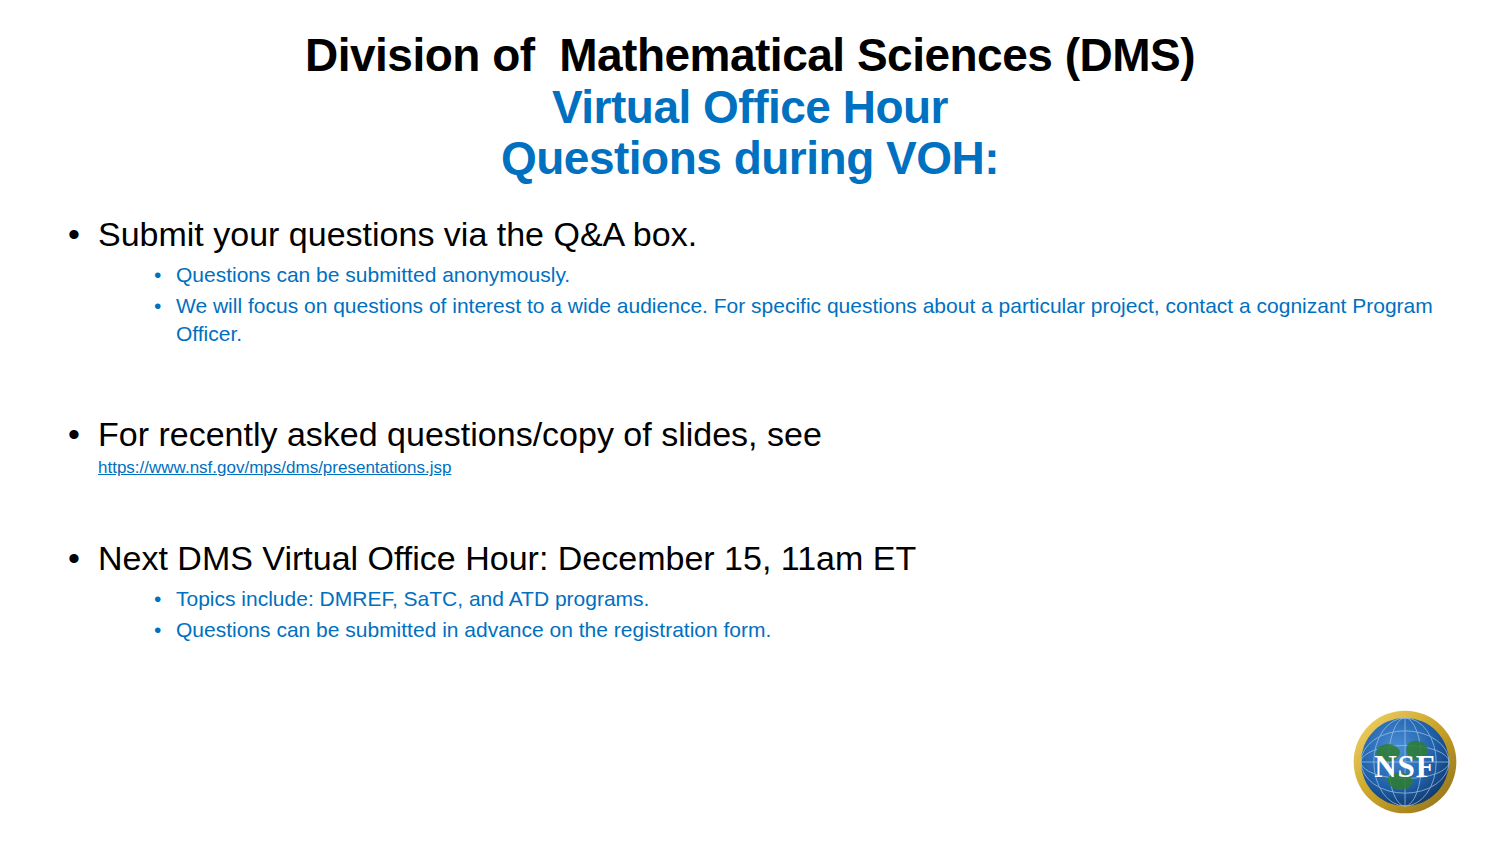Division of Mathematical Sciences (DMS)
Virtual Office Hour
Questions during VOH:
Submit your questions via the Q&A box.
Questions can be submitted anonymously.
We will focus on questions of interest to a wide audience. For specific questions about a particular project, contact a cognizant Program Officer.
For recently asked questions/copy of slides, see https://www.nsf.gov/mps/dms/presentations.jsp
Next DMS Virtual Office Hour: December 15, 11am ET
Topics include: DMREF, SaTC, and ATD programs.
Questions can be submitted in advance on the registration form.
NSF